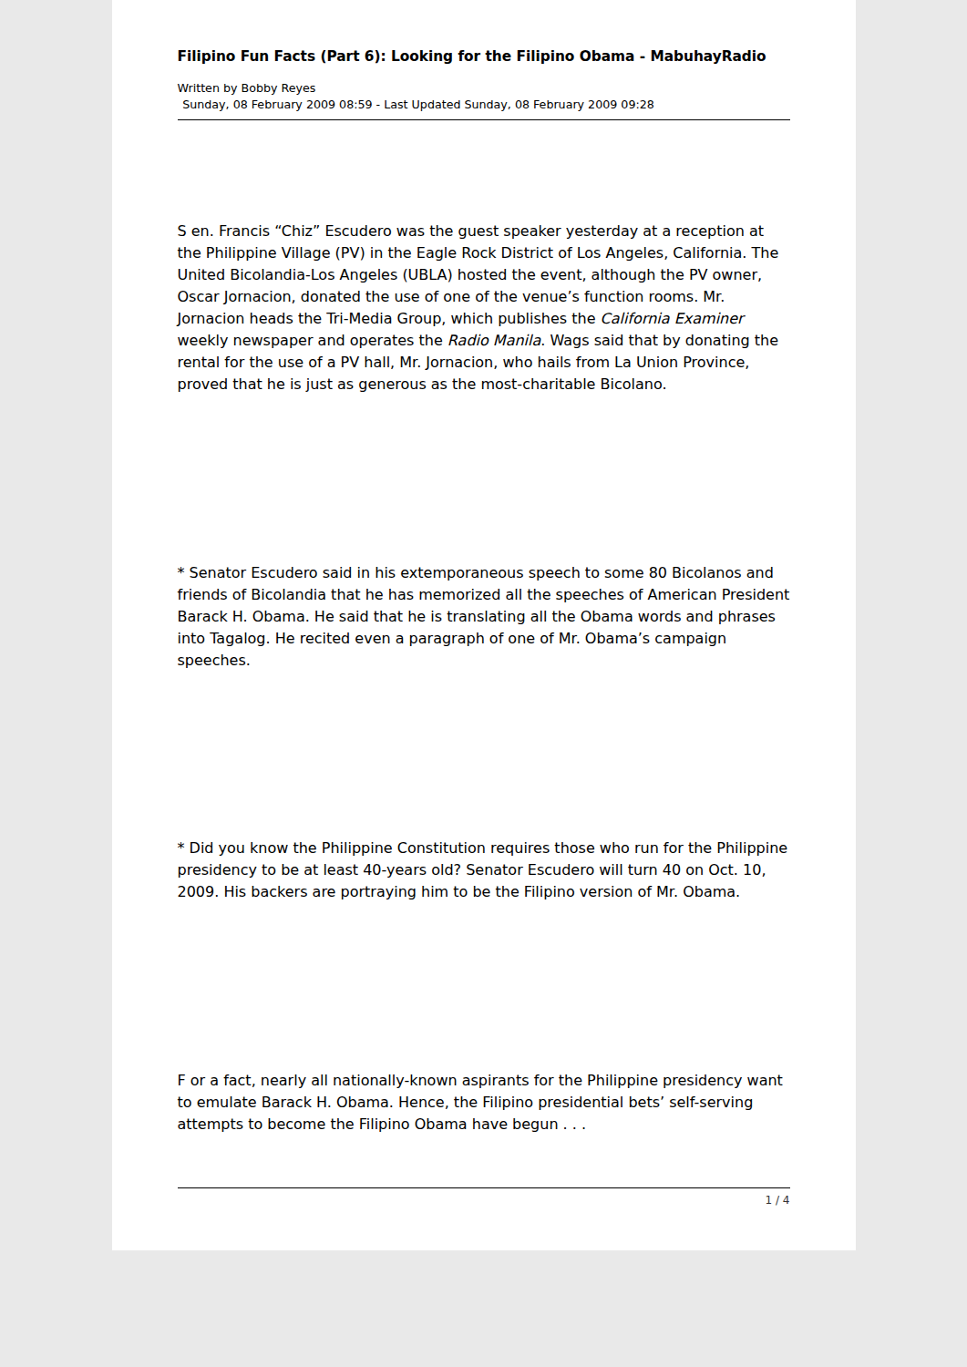Filipino Fun Facts (Part 6): Looking for the Filipino Obama - MabuhayRadio
Written by Bobby Reyes Sunday, 08 February 2009 08:59 - Last Updated Sunday, 08 February 2009 09:28
S en. Francis “Chiz” Escudero was the guest speaker yesterday at a reception at the Philippine Village (PV) in the Eagle Rock District of Los Angeles, California. The United Bicolandia-Los Angeles (UBLA) hosted the event, although the PV owner, Oscar Jornacion, donated the use of one of the venue’s function rooms. Mr. Jornacion heads the Tri-Media Group, which publishes the California Examiner weekly newspaper and operates the Radio Manila. Wags said that by donating the rental for the use of a PV hall, Mr. Jornacion, who hails from La Union Province, proved that he is just as generous as the most-charitable Bicolano.
* Senator Escudero said in his extemporaneous speech to some 80 Bicolanos and friends of Bicolandia that he has memorized all the speeches of American President Barack H. Obama. He said that he is translating all the Obama words and phrases into Tagalog. He recited even a paragraph of one of Mr. Obama’s campaign speeches.
* Did you know the Philippine Constitution requires those who run for the Philippine presidency to be at least 40-years old? Senator Escudero will turn 40 on Oct. 10, 2009. His backers are portraying him to be the Filipino version of Mr. Obama.
F or a fact, nearly all nationally-known aspirants for the Philippine presidency want to emulate Barack H. Obama. Hence, the Filipino presidential bets’ self-serving attempts to become the Filipino Obama have begun . . .
1 / 4